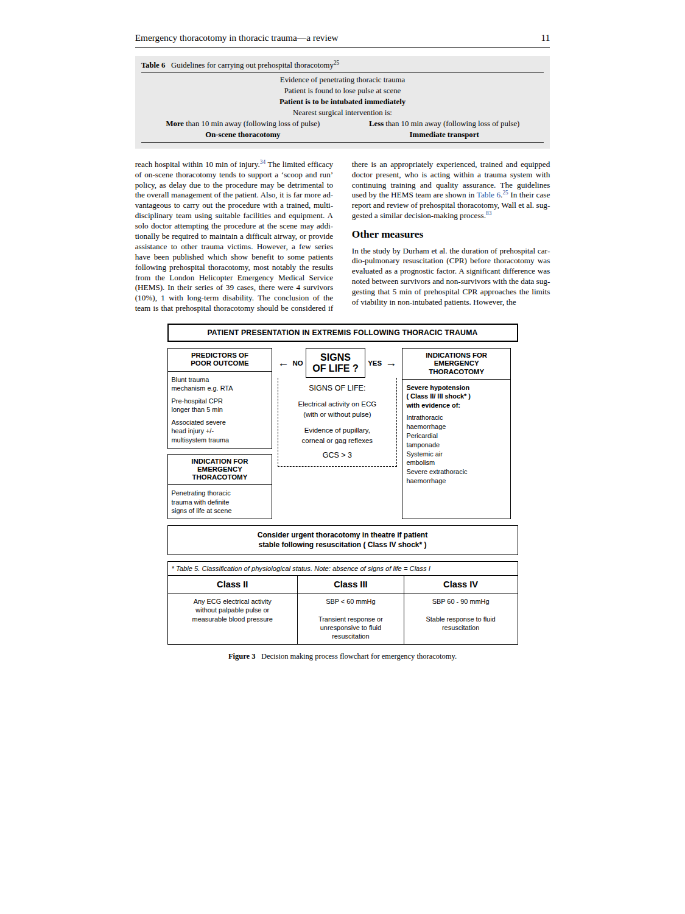Emergency thoracotomy in thoracic trauma—a review 11
Table 6 Guidelines for carrying out prehospital thoracotomy25
| Evidence of penetrating thoracic trauma |
| Patient is found to lose pulse at scene |
| Patient is to be intubated immediately |
| Nearest surgical intervention is: |
| More than 10 min away (following loss of pulse) | Less than 10 min away (following loss of pulse) |
| On-scene thoracotomy | Immediate transport |
reach hospital within 10 min of injury.34 The limited efficacy of on-scene thoracotomy tends to support a ‘scoop and run’ policy, as delay due to the procedure may be detrimental to the overall management of the patient. Also, it is far more advantageous to carry out the procedure with a trained, multi-disciplinary team using suitable facilities and equipment. A solo doctor attempting the procedure at the scene may additionally be required to maintain a difficult airway, or provide assistance to other trauma victims. However, a few series have been published which show benefit to some patients following prehospital thoracotomy, most notably the results from the London Helicopter Emergency Medical Service (HEMS). In their series of 39 cases, there were 4 survivors (10%), 1 with long-term disability. The conclusion of the team is that prehospital thoracotomy should be considered if there is an appropriately experienced, trained and equipped doctor present, who is acting within a trauma system with continuing training and quality assurance. The guidelines used by the HEMS team are shown in Table 6.25 In their case report and review of prehospital thoracotomy, Wall et al. suggested a similar decision-making process.83
Other measures
In the study by Durham et al. the duration of prehospital cardio-pulmonary resuscitation (CPR) before thoracotomy was evaluated as a prognostic factor. A significant difference was noted between survivors and non-survivors with the data suggesting that 5 min of prehospital CPR approaches the limits of viability in non-intubated patients. However, the
PATIENT PRESENTATION IN EXTREMIS FOLLOWING THORACIC TRAUMA
PREDICTORS OF
POOR OUTCOME
Blunt trauma
mechanism e.g. RTA
Pre-hospital CPR
longer than 5 min
Associated severe
head injury +/-
multisystem trauma
INDICATION FOR
EMERGENCY
THORACOTOMY
Penetrating thoracic
trauma with definite
signs of life at scene
NO
SIGNS
OF LIFE ?
YES
SIGNS OF LIFE:
Electrical activity on ECG
(with or without pulse)
Evidence of pupillary,
corneal or gag reflexes
GCS > 3
INDICATIONS FOR
EMERGENCY
THORACOTOMY
Severe hypotension
( Class II/ III shock* )
with evidence of:
Intrathoracic
haemorrhage
Pericardial
tamponade
Systemic air
embolism
Severe extrathoracic
haemorrhage
Consider urgent thoracotomy in theatre if patient
stable following resuscitation ( Class IV shock* )
* Table 5. Classification of physiological status. Note: absence of signs of life = Class I
| Class II | Class III | Class IV |
| --- | --- | --- |
| Any ECG electrical activity without palpable pulse or measurable blood pressure | SBP < 60 mmHg Transient response or unresponsive to fluid resuscitation | SBP 60 - 90 mmHg Stable response to fluid resuscitation |
Figure 3 Decision making process flowchart for emergency thoracotomy.